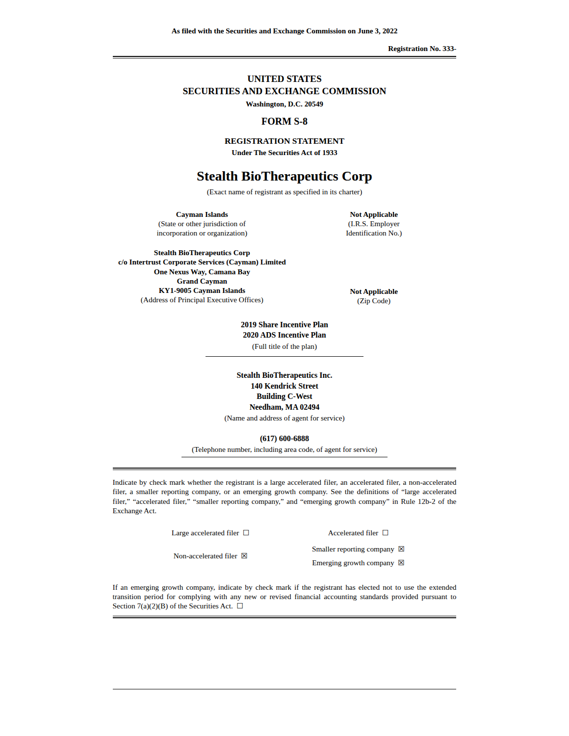As filed with the Securities and Exchange Commission on June 3, 2022
Registration No. 333-
UNITED STATES
SECURITIES AND EXCHANGE COMMISSION
Washington, D.C. 20549
FORM S-8
REGISTRATION STATEMENT
Under The Securities Act of 1933
Stealth BioTherapeutics Corp
(Exact name of registrant as specified in its charter)
| Cayman Islands (State or other jurisdiction of incorporation or organization) | Not Applicable (I.R.S. Employer Identification No.) |
| Stealth BioTherapeutics Corp c/o Intertrust Corporate Services (Cayman) Limited One Nexus Way, Camana Bay Grand Cayman KY1-9005 Cayman Islands (Address of Principal Executive Offices) | Not Applicable (Zip Code) |
2019 Share Incentive Plan
2020 ADS Incentive Plan
(Full title of the plan)
Stealth BioTherapeutics Inc.
140 Kendrick Street
Building C-West
Needham, MA 02494
(Name and address of agent for service)
(617) 600-6888
(Telephone number, including area code, of agent for service)
Indicate by check mark whether the registrant is a large accelerated filer, an accelerated filer, a non-accelerated filer, a smaller reporting company, or an emerging growth company. See the definitions of “large accelerated filer,” “accelerated filer,” “smaller reporting company,” and “emerging growth company” in Rule 12b-2 of the Exchange Act.
| Large accelerated filer ☐ | Accelerated filer ☐ |
| Non-accelerated filer ☒ | Smaller reporting company ☒ Emerging growth company ☒ |
If an emerging growth company, indicate by check mark if the registrant has elected not to use the extended transition period for complying with any new or revised financial accounting standards provided pursuant to Section 7(a)(2)(B) of the Securities Act. ☐